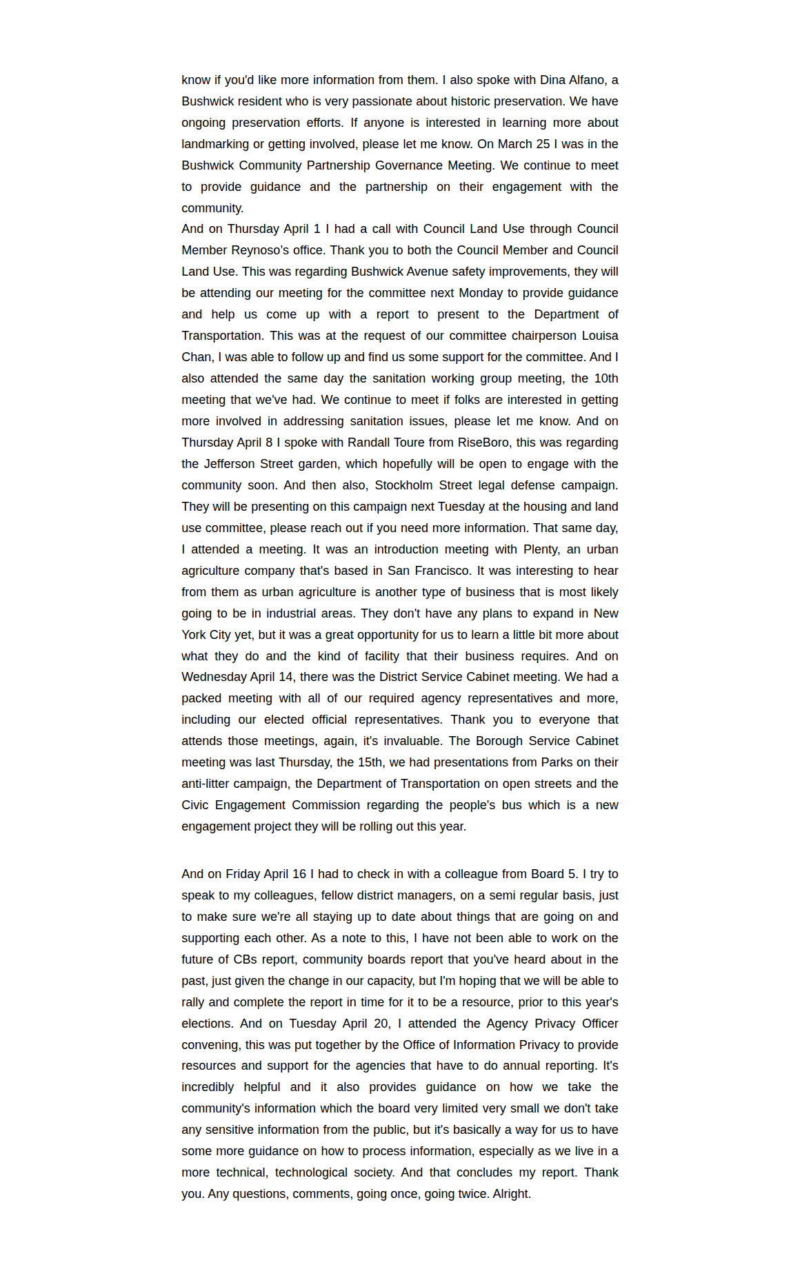know if you'd like more information from them. I also spoke with Dina Alfano, a Bushwick resident who is very passionate about historic preservation. We have ongoing preservation efforts. If anyone is interested in learning more about landmarking or getting involved, please let me know. On March 25 I was in the Bushwick Community Partnership Governance Meeting. We continue to meet to provide guidance and the partnership on their engagement with the community.
And on Thursday April 1 I had a call with Council Land Use through Council Member Reynoso’s office. Thank you to both the Council Member and Council Land Use. This was regarding Bushwick Avenue safety improvements, they will be attending our meeting for the committee next Monday to provide guidance and help us come up with a report to present to the Department of Transportation. This was at the request of our committee chairperson Louisa Chan, I was able to follow up and find us some support for the committee. And I also attended the same day the sanitation working group meeting, the 10th meeting that we've had. We continue to meet if folks are interested in getting more involved in addressing sanitation issues, please let me know. And on Thursday April 8 I spoke with Randall Toure from RiseBoro, this was regarding the Jefferson Street garden, which hopefully will be open to engage with the community soon. And then also, Stockholm Street legal defense campaign. They will be presenting on this campaign next Tuesday at the housing and land use committee, please reach out if you need more information. That same day, I attended a meeting. It was an introduction meeting with Plenty, an urban agriculture company that's based in San Francisco. It was interesting to hear from them as urban agriculture is another type of business that is most likely going to be in industrial areas. They don't have any plans to expand in New York City yet, but it was a great opportunity for us to learn a little bit more about what they do and the kind of facility that their business requires. And on Wednesday April 14, there was the District Service Cabinet meeting. We had a packed meeting with all of our required agency representatives and more, including our elected official representatives. Thank you to everyone that attends those meetings, again, it's invaluable. The Borough Service Cabinet meeting was last Thursday, the 15th, we had presentations from Parks on their anti-litter campaign, the Department of Transportation on open streets and the Civic Engagement Commission regarding the people's bus which is a new engagement project they will be rolling out this year.
And on Friday April 16 I had to check in with a colleague from Board 5. I try to speak to my colleagues, fellow district managers, on a semi regular basis, just to make sure we're all staying up to date about things that are going on and supporting each other. As a note to this, I have not been able to work on the future of CBs report, community boards report that you've heard about in the past, just given the change in our capacity, but I'm hoping that we will be able to rally and complete the report in time for it to be a resource, prior to this year's elections. And on Tuesday April 20, I attended the Agency Privacy Officer convening, this was put together by the Office of Information Privacy to provide resources and support for the agencies that have to do annual reporting. It's incredibly helpful and it also provides guidance on how we take the community's information which the board very limited very small we don't take any sensitive information from the public, but it's basically a way for us to have some more guidance on how to process information, especially as we live in a more technical, technological society. And that concludes my report. Thank you. Any questions, comments, going once, going twice. Alright.